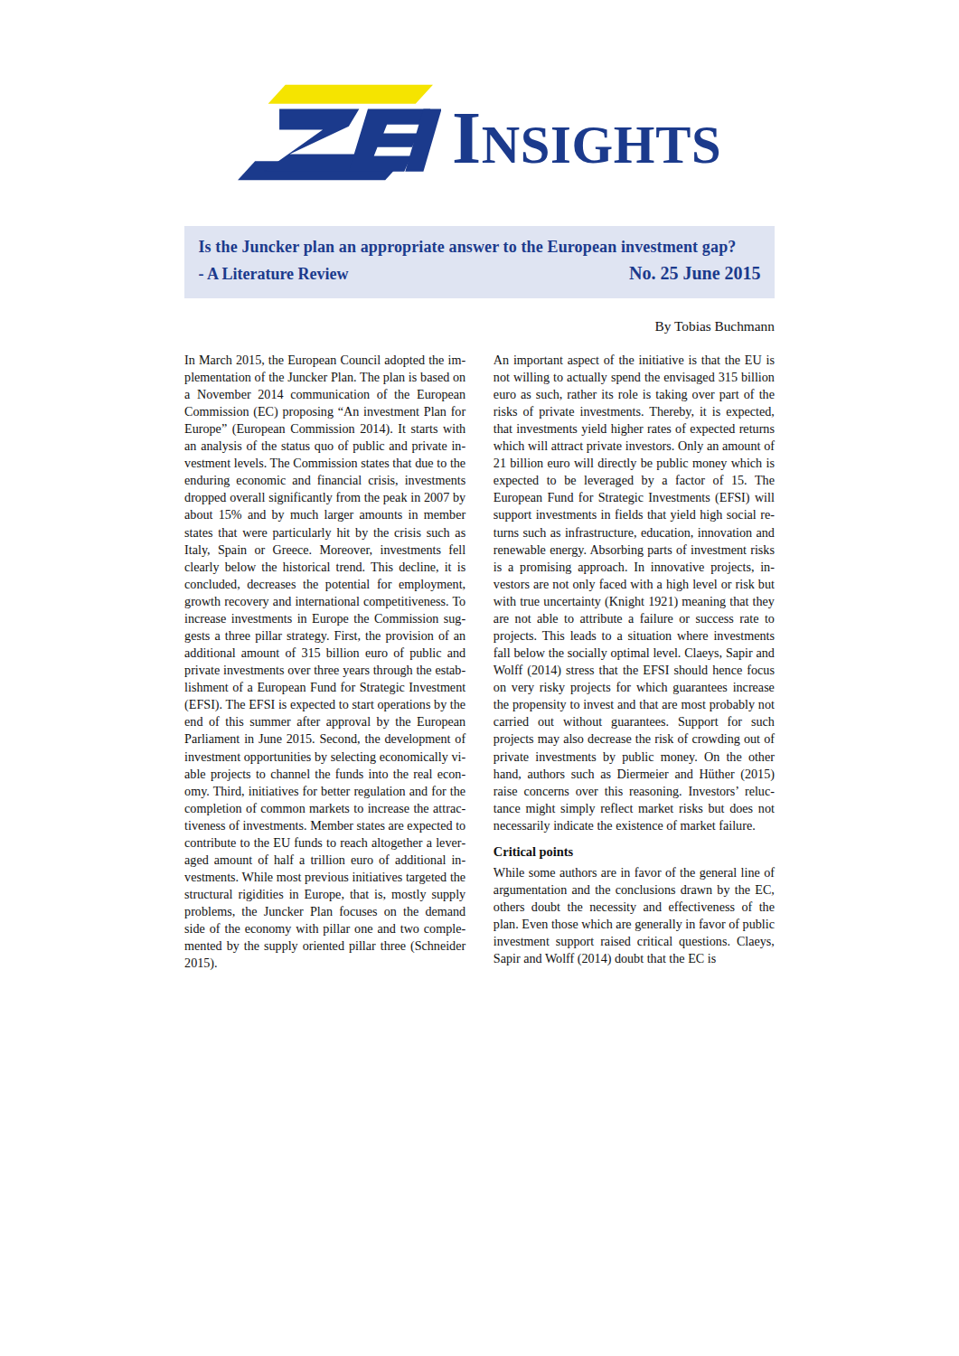INSIGHTS
Is the Juncker plan an appropriate answer to the European investment gap?
- A Literature Review No. 25 June 2015
By Tobias Buchmann
In March 2015, the European Council adopted the implementation of the Juncker Plan. The plan is based on a November 2014 communication of the European Commission (EC) proposing “An investment Plan for Europe” (European Commission 2014). It starts with an analysis of the status quo of public and private investment levels. The Commission states that due to the enduring economic and financial crisis, investments dropped overall significantly from the peak in 2007 by about 15% and by much larger amounts in member states that were particularly hit by the crisis such as Italy, Spain or Greece. Moreover, investments fell clearly below the historical trend. This decline, it is concluded, decreases the potential for employment, growth recovery and international competitiveness. To increase investments in Europe the Commission suggests a three pillar strategy. First, the provision of an additional amount of 315 billion euro of public and private investments over three years through the establishment of a European Fund for Strategic Investment (EFSI). The EFSI is expected to start operations by the end of this summer after approval by the European Parliament in June 2015. Second, the development of investment opportunities by selecting economically viable projects to channel the funds into the real economy. Third, initiatives for better regulation and for the completion of common markets to increase the attractiveness of investments. Member states are expected to contribute to the EU funds to reach altogether a leveraged amount of half a trillion euro of additional investments. While most previous initiatives targeted the structural rigidities in Europe, that is, mostly supply problems, the Juncker Plan focuses on the demand side of the economy with pillar one and two complemented by the supply oriented pillar three (Schneider 2015).
An important aspect of the initiative is that the EU is not willing to actually spend the envisaged 315 billion euro as such, rather its role is taking over part of the risks of private investments. Thereby, it is expected, that investments yield higher rates of expected returns which will attract private investors. Only an amount of 21 billion euro will directly be public money which is expected to be leveraged by a factor of 15. The European Fund for Strategic Investments (EFSI) will support investments in fields that yield high social returns such as infrastructure, education, innovation and renewable energy. Absorbing parts of investment risks is a promising approach. In innovative projects, investors are not only faced with a high level or risk but with true uncertainty (Knight 1921) meaning that they are not able to attribute a failure or success rate to projects. This leads to a situation where investments fall below the socially optimal level. Claeys, Sapir and Wolff (2014) stress that the EFSI should hence focus on very risky projects for which guarantees increase the propensity to invest and that are most probably not carried out without guarantees. Support for such projects may also decrease the risk of crowding out of private investments by public money. On the other hand, authors such as Diermeier and Hüther (2015) raise concerns over this reasoning. Investors’ reluctance might simply reflect market risks but does not necessarily indicate the existence of market failure.
Critical points
While some authors are in favor of the general line of argumentation and the conclusions drawn by the EC, others doubt the necessity and effectiveness of the plan. Even those which are generally in favor of public investment support raised critical questions. Claeys, Sapir and Wolff (2014) doubt that the EC is